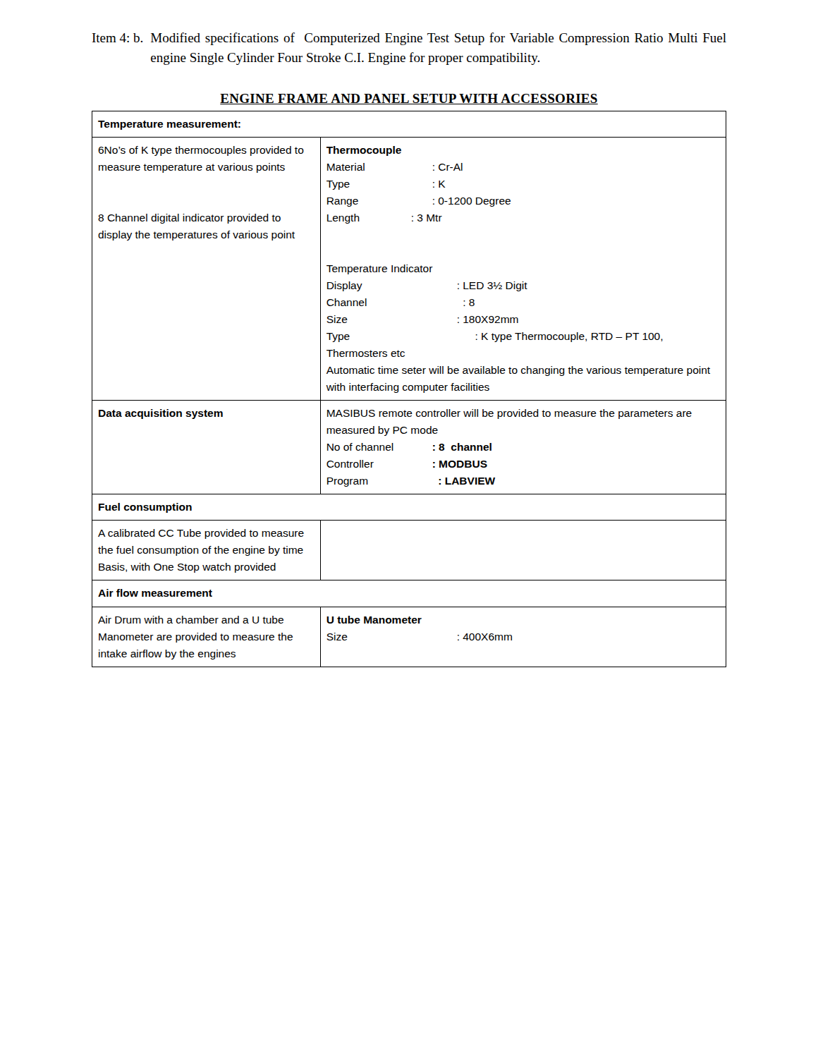Item 4: b.
Modified specifications of Computerized Engine Test Setup for Variable Compression Ratio Multi Fuel engine Single Cylinder Four Stroke C.I. Engine for proper compatibility.
ENGINE FRAME AND PANEL SETUP WITH ACCESSORIES
| Temperature measurement: |
| 6No’s of K type thermocouples provided to measure temperature at various points 8 Channel digital indicator provided to display the temperatures of various point | Thermocouple Material : Cr-Al Type : K Range : 0-1200 Degree Length : 3 Mtr Temperature Indicator Display : LED 3½ Digit Channel : 8 Size : 180X92mm Type : K type Thermocouple, RTD – PT 100, Thermosters etc Automatic time seter will be available to changing the various temperature point with interfacing computer facilities |
| Data acquisition system | MASIBUS remote controller will be provided to measure the parameters are measured by PC mode No of channel : 8 channel Controller : MODBUS Program : LABVIEW |
| Fuel consumption |
| A calibrated CC Tube provided to measure the fuel consumption of the engine by time Basis, with One Stop watch provided | |
| Air flow measurement |
| Air Drum with a chamber and a U tube Manometer are provided to measure the intake airflow by the engines | U tube Manometer Size : 400X6mm |